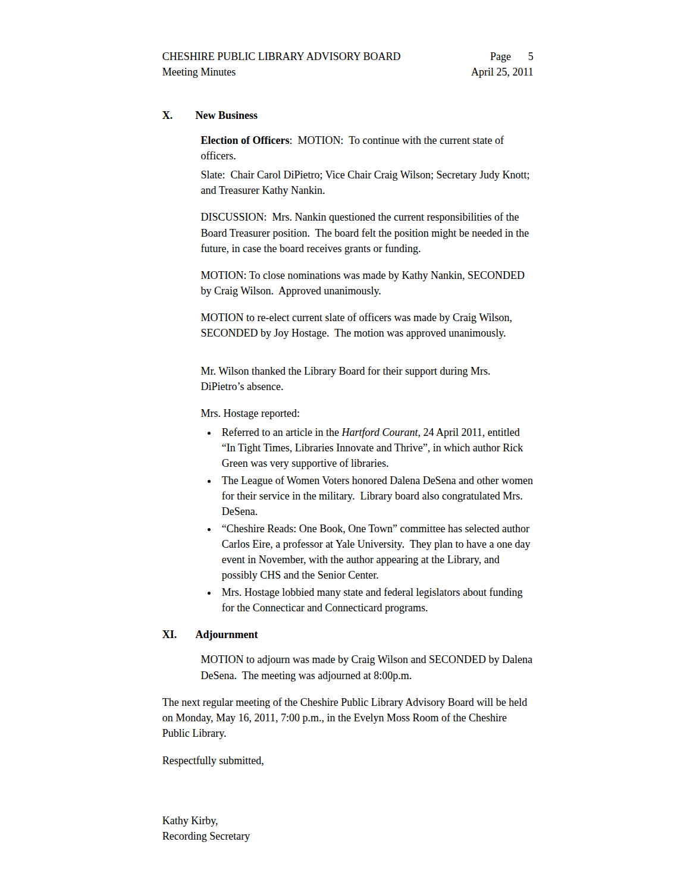CHESHIRE PUBLIC LIBRARY ADVISORY BOARD Meeting Minutes
Page5 April 25, 2011
X.
New Business
Election of Officers: MOTION: To continue with the current state of officers.
Slate: Chair Carol DiPietro; Vice Chair Craig Wilson; Secretary Judy Knott; and Treasurer Kathy Nankin.
DISCUSSION: Mrs. Nankin questioned the current responsibilities of the Board Treasurer position. The board felt the position might be needed in the future, in case the board receives grants or funding.
MOTION: To close nominations was made by Kathy Nankin, SECONDED by Craig Wilson. Approved unanimously.
MOTION to re-elect current slate of officers was made by Craig Wilson, SECONDED by Joy Hostage. The motion was approved unanimously.
Mr. Wilson thanked the Library Board for their support during Mrs. DiPietro’s absence.
Mrs. Hostage reported:
Referred to an article in the Hartford Courant, 24 April 2011, entitled “In Tight Times, Libraries Innovate and Thrive”, in which author Rick Green was very supportive of libraries.
The League of Women Voters honored Dalena DeSena and other women for their service in the military. Library board also congratulated Mrs. DeSena.
“Cheshire Reads: One Book, One Town” committee has selected author Carlos Eire, a professor at Yale University. They plan to have a one day event in November, with the author appearing at the Library, and possibly CHS and the Senior Center.
Mrs. Hostage lobbied many state and federal legislators about funding for the Connecticar and Connecticard programs.
XI.
Adjournment
MOTION to adjourn was made by Craig Wilson and SECONDED by Dalena DeSena. The meeting was adjourned at 8:00p.m.
The next regular meeting of the Cheshire Public Library Advisory Board will be held on Monday, May 16, 2011, 7:00 p.m., in the Evelyn Moss Room of the Cheshire Public Library.
Respectfully submitted,
Kathy Kirby, Recording Secretary